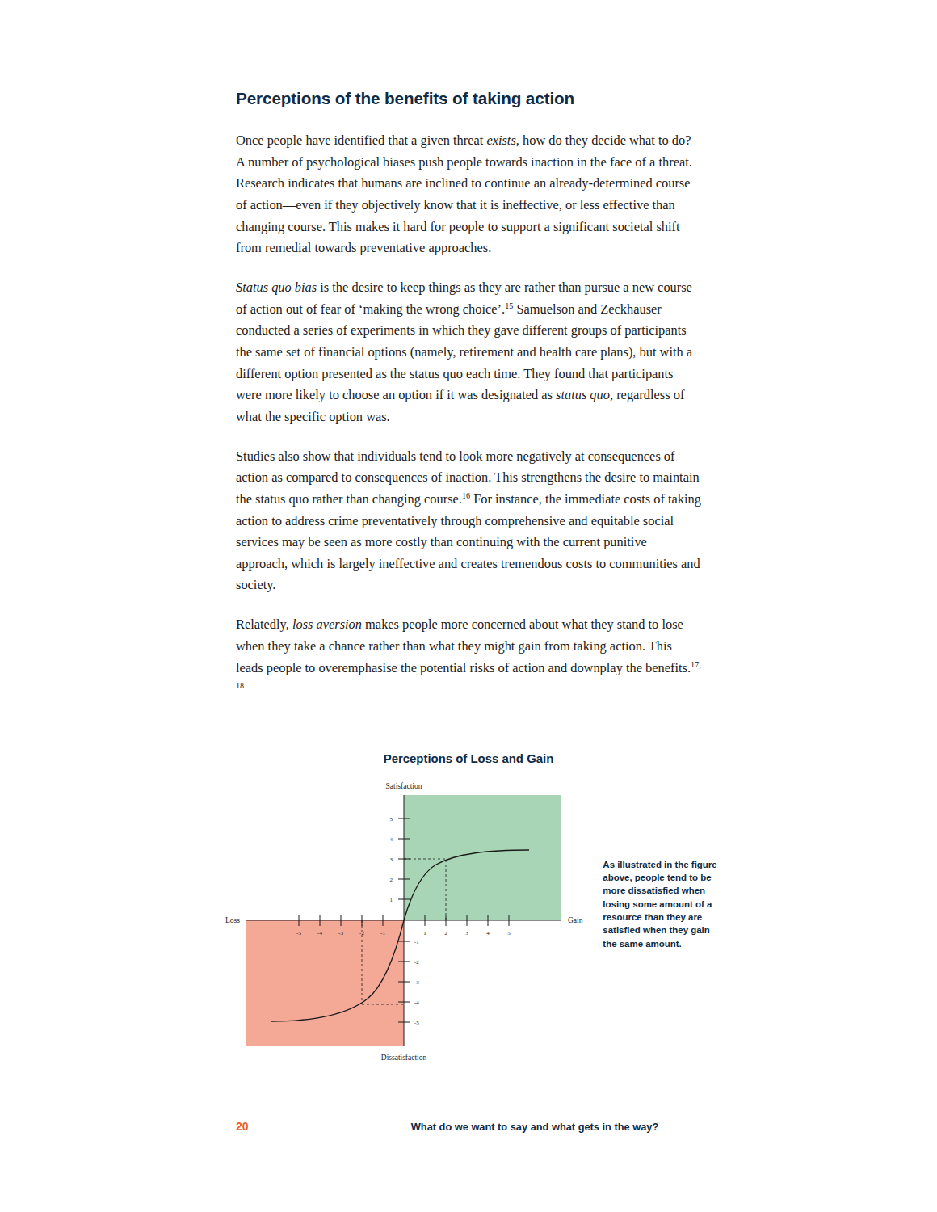Perceptions of the benefits of taking action
Once people have identified that a given threat exists, how do they decide what to do? A number of psychological biases push people towards inaction in the face of a threat. Research indicates that humans are inclined to continue an already-determined course of action—even if they objectively know that it is ineffective, or less effective than changing course. This makes it hard for people to support a significant societal shift from remedial towards preventative approaches.
Status quo bias is the desire to keep things as they are rather than pursue a new course of action out of fear of ‘making the wrong choice’.15 Samuelson and Zeckhauser conducted a series of experiments in which they gave different groups of participants the same set of financial options (namely, retirement and health care plans), but with a different option presented as the status quo each time. They found that participants were more likely to choose an option if it was designated as status quo, regardless of what the specific option was.
Studies also show that individuals tend to look more negatively at consequences of action as compared to consequences of inaction. This strengthens the desire to maintain the status quo rather than changing course.16 For instance, the immediate costs of taking action to address crime preventatively through comprehensive and equitable social services may be seen as more costly than continuing with the current punitive approach, which is largely ineffective and creates tremendous costs to communities and society.
Relatedly, loss aversion makes people more concerned about what they stand to lose when they take a chance rather than what they might gain from taking action. This leads people to overemphasise the potential risks of action and downplay the benefits.17, 18
Perceptions of Loss and Gain
Satisfaction Dissatisfaction Loss Gain -5 -4 -3 -2 -1 1 2 3 4 5 1 2 3 4 5 -1 -2 -3 -4 -5
As illustrated in the figure above, people tend to be more dissatisfied when losing some amount of a resource than they are satisfied when they gain the same amount.
20
What do we want to say and what gets in the way?